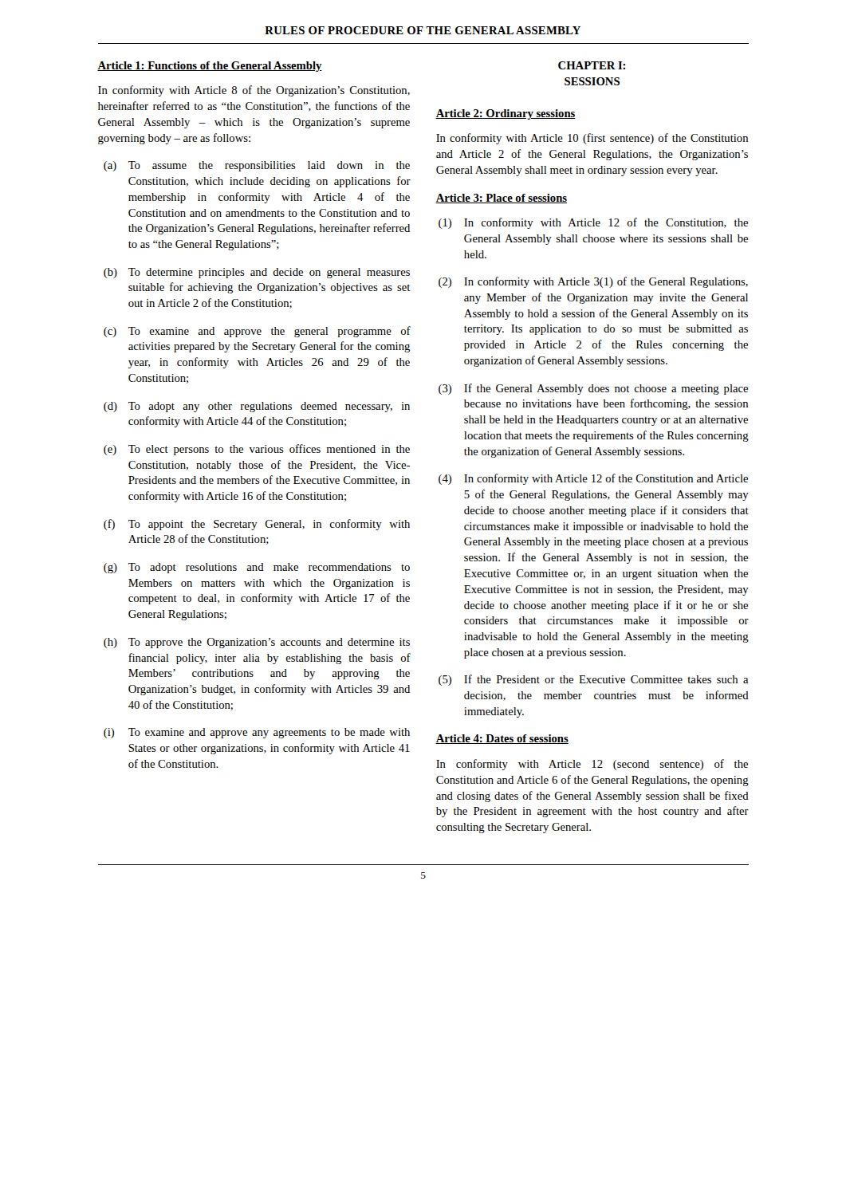RULES OF PROCEDURE OF THE GENERAL ASSEMBLY
Article 1: Functions of the General Assembly
In conformity with Article 8 of the Organization’s Constitution, hereinafter referred to as “the Constitution”, the functions of the General Assembly – which is the Organization’s supreme governing body – are as follows:
To assume the responsibilities laid down in the Constitution, which include deciding on applications for membership in conformity with Article 4 of the Constitution and on amendments to the Constitution and to the Organization’s General Regulations, hereinafter referred to as “the General Regulations”;
To determine principles and decide on general measures suitable for achieving the Organization’s objectives as set out in Article 2 of the Constitution;
To examine and approve the general programme of activities prepared by the Secretary General for the coming year, in conformity with Articles 26 and 29 of the Constitution;
To adopt any other regulations deemed necessary, in conformity with Article 44 of the Constitution;
To elect persons to the various offices mentioned in the Constitution, notably those of the President, the Vice-Presidents and the members of the Executive Committee, in conformity with Article 16 of the Constitution;
To appoint the Secretary General, in conformity with Article 28 of the Constitution;
To adopt resolutions and make recommendations to Members on matters with which the Organization is competent to deal, in conformity with Article 17 of the General Regulations;
To approve the Organization’s accounts and determine its financial policy, inter alia by establishing the basis of Members’ contributions and by approving the Organization’s budget, in conformity with Articles 39 and 40 of the Constitution;
To examine and approve any agreements to be made with States or other organizations, in conformity with Article 41 of the Constitution.
Chapter I:
Sessions
Article 2: Ordinary sessions
In conformity with Article 10 (first sentence) of the Constitution and Article 2 of the General Regulations, the Organization’s General Assembly shall meet in ordinary session every year.
Article 3: Place of sessions
In conformity with Article 12 of the Constitution, the General Assembly shall choose where its sessions shall be held.
In conformity with Article 3(1) of the General Regulations, any Member of the Organization may invite the General Assembly to hold a session of the General Assembly on its territory. Its application to do so must be submitted as provided in Article 2 of the Rules concerning the organization of General Assembly sessions.
If the General Assembly does not choose a meeting place because no invitations have been forthcoming, the session shall be held in the Headquarters country or at an alternative location that meets the requirements of the Rules concerning the organization of General Assembly sessions.
In conformity with Article 12 of the Constitution and Article 5 of the General Regulations, the General Assembly may decide to choose another meeting place if it considers that circumstances make it impossible or inadvisable to hold the General Assembly in the meeting place chosen at a previous session. If the General Assembly is not in session, the Executive Committee or, in an urgent situation when the Executive Committee is not in session, the President, may decide to choose another meeting place if it or he or she considers that circumstances make it impossible or inadvisable to hold the General Assembly in the meeting place chosen at a previous session.
If the President or the Executive Committee takes such a decision, the member countries must be informed immediately.
Article 4: Dates of sessions
In conformity with Article 12 (second sentence) of the Constitution and Article 6 of the General Regulations, the opening and closing dates of the General Assembly session shall be fixed by the President in agreement with the host country and after consulting the Secretary General.
5